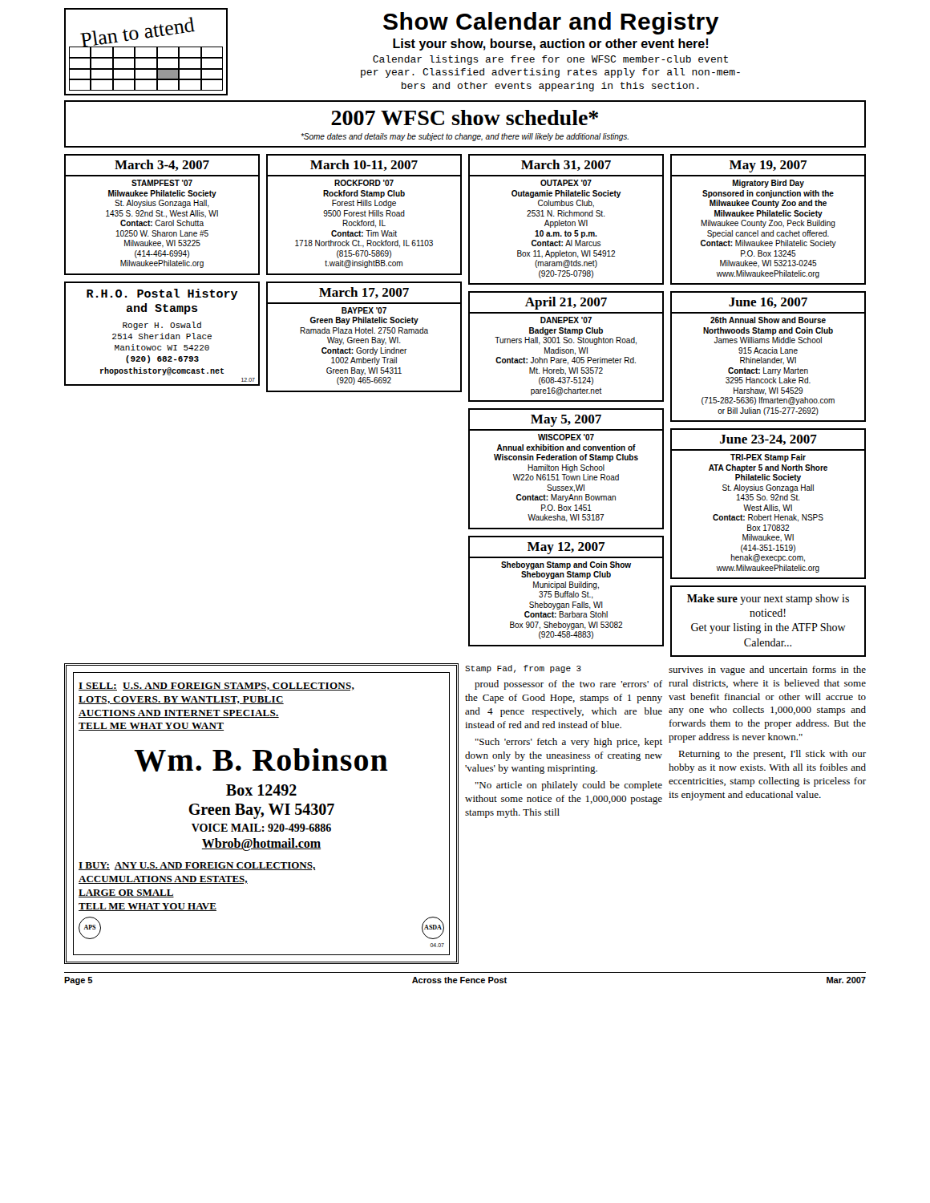Plan to attend
Show Calendar and Registry
List your show, bourse, auction or other event here!
Calendar listings are free for one WFSC member-club event
per year. Classified advertising rates apply for all non-mem-
bers and other events appearing in this section.
2007 WFSC show schedule*
*Some dates and details may be subject to change, and there will likely be additional listings.
March 3-4, 2007
STAMPFEST '07
Milwaukee Philatelic Society
St. Aloysius Gonzaga Hall,
1435 S. 92nd St., West Allis, WI
Contact: Carol Schutta
10250 W. Sharon Lane #5
Milwaukee, WI 53225
(414-464-6994)
MilwaukeePhilatelic.org
R.H.O. Postal History
and Stamps
Roger H. Oswald
2514 Sheridan Place
Manitowoc WI 54220
(920) 682-6793
rhoposthistory@comcast.net
12.07
March 10-11, 2007
ROCKFORD '07
Rockford Stamp Club
Forest Hills Lodge
9500 Forest Hills Road
Rockford, IL
Contact: Tim Wait
1718 Northrock Ct., Rockford, IL 61103
(815-670-5869)
t.wait@insightBB.com
March 17, 2007
BAYPEX '07
Green Bay Philatelic Society
Ramada Plaza Hotel. 2750 Ramada
Way, Green Bay, WI.
Contact: Gordy Lindner
1002 Amberly Trail
Green Bay, WI 54311
(920) 465-6692
March 31, 2007
OUTAPEX '07
Outagamie Philatelic Society
Columbus Club,
2531 N. Richmond St.
Appleton WI
10 a.m. to 5 p.m.
Contact: Al Marcus
Box 11, Appleton, WI 54912
(maram@tds.net)
(920-725-0798)
April 21, 2007
DANEPEX '07
Badger Stamp Club
Turners Hall, 3001 So. Stoughton Road,
Madison, WI
Contact: John Pare, 405 Perimeter Rd.
Mt. Horeb, WI 53572
(608-437-5124)
pare16@charter.net
May 5, 2007
WISCOPEX '07
Annual exhibition and convention of
Wisconsin Federation of Stamp Clubs
Hamilton High School
W22o N6151 Town Line Road
Sussex,WI
Contact: MaryAnn Bowman
P.O. Box 1451
Waukesha, WI 53187
May 12, 2007
Sheboygan Stamp and Coin Show
Sheboygan Stamp Club
Municipal Building,
375 Buffalo St.,
Sheboygan Falls, WI
Contact: Barbara Stohl
Box 907, Sheboygan, WI 53082
(920-458-4883)
May 19, 2007
Migratory Bird Day
Sponsored in conjunction with the
Milwaukee County Zoo and the
Milwaukee Philatelic Society
Milwaukee County Zoo, Peck Building
Special cancel and cachet offered.
Contact: Milwaukee Philatelic Society
P.O. Box 13245
Milwaukee, WI 53213-0245
www.MilwaukeePhilatelic.org
June 16, 2007
26th Annual Show and Bourse
Northwoods Stamp and Coin Club
James Williams Middle School
915 Acacia Lane
Rhinelander, WI
Contact: Larry Marten
3295 Hancock Lake Rd.
Harshaw, WI 54529
(715-282-5636) lfmarten@yahoo.com
or Bill Julian (715-277-2692)
June 23-24, 2007
TRI-PEX Stamp Fair
ATA Chapter 5 and North Shore
Philatelic Society
St. Aloysius Gonzaga Hall
1435 So. 92nd St.
West Allis, WI
Contact: Robert Henak, NSPS
Box 170832
Milwaukee, WI
(414-351-1519)
henak@execpc.com,
www.MilwaukeePhilatelic.org
Make sure your next stamp show is noticed!
Get your listing in the ATFP Show Calendar...
I SELL: U.S. AND FOREIGN STAMPS, COLLECTIONS,
LOTS, COVERS. BY WANTLIST, PUBLIC
AUCTIONS AND INTERNET SPECIALS.
TELL ME WHAT YOU WANT
Wm. B. Robinson
Box 12492
Green Bay, WI 54307
VOICE MAIL: 920-499-6886
Wbrob@hotmail.com
I BUY: ANY U.S. AND FOREIGN COLLECTIONS,
ACCUMULATIONS AND ESTATES,
LARGE OR SMALL
TELL ME WHAT YOU HAVE
APS
ASDA
04.07
Stamp Fad, from page 3
proud possessor of the two rare 'errors' of the Cape of Good Hope, stamps of 1 penny and 4 pence respectively, which are blue instead of red and red instead of blue.
"Such 'errors' fetch a very high price, kept down only by the uneasiness of creating new 'values' by wanting misprinting.
"No article on philately could be complete without some notice of the 1,000,000 postage stamps myth. This still
survives in vague and uncertain forms in the rural districts, where it is believed that some vast benefit financial or other will accrue to any one who collects 1,000,000 stamps and forwards them to the proper address. But the proper address is never known."
Returning to the present, I'll stick with our hobby as it now exists. With all its foibles and eccentricities, stamp collecting is priceless for its enjoyment and educational value.
Page 5
Across the Fence Post
Mar. 2007